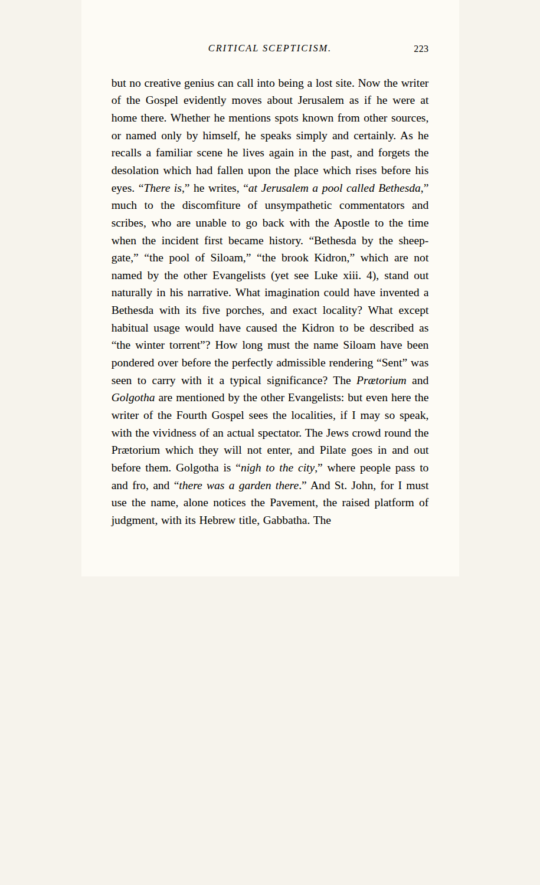Critical Scepticism. 223
but no creative genius can call into being a lost site. Now the writer of the Gospel evidently moves about Jerusalem as if he were at home there. Whether he mentions spots known from other sources, or named only by himself, he speaks simply and certainly. As he recalls a familiar scene he lives again in the past, and forgets the desolation which had fallen upon the place which rises before his eyes. “There is,” he writes, “at Jerusalem a pool called Bethesda,” much to the discomfiture of unsympathetic commentators and scribes, who are unable to go back with the Apostle to the time when the incident first became history. “Bethesda by the sheep-gate,” “the pool of Siloam,” “the brook Kidron,” which are not named by the other Evangelists (yet see Luke xiii. 4), stand out naturally in his narrative. What imagination could have invented a Bethesda with its five porches, and exact locality? What except habitual usage would have caused the Kidron to be described as “the winter torrent”? How long must the name Siloam have been pondered over before the perfectly admissible rendering “Sent” was seen to carry with it a typical significance? The Prætorium and Golgotha are mentioned by the other Evangelists: but even here the writer of the Fourth Gospel sees the localities, if I may so speak, with the vividness of an actual spectator. The Jews crowd round the Prætorium which they will not enter, and Pilate goes in and out before them. Golgotha is “nigh to the city,” where people pass to and fro, and “there was a garden there.” And St. John, for I must use the name, alone notices the Pavement, the raised platform of judgment, with its Hebrew title, Gabbatha. The